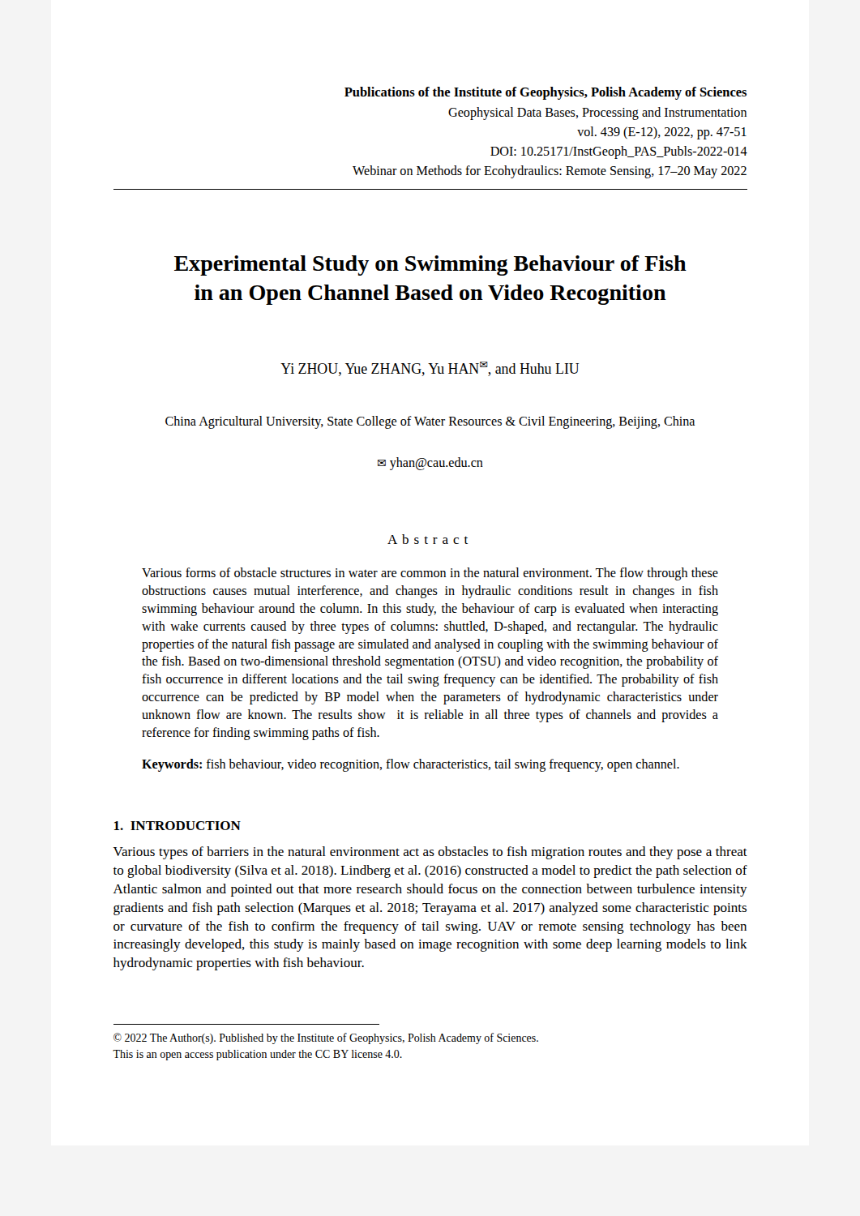Publications of the Institute of Geophysics, Polish Academy of Sciences
Geophysical Data Bases, Processing and Instrumentation
vol. 439 (E-12), 2022, pp. 47-51
DOI: 10.25171/InstGeoph_PAS_Publs-2022-014
Webinar on Methods for Ecohydraulics: Remote Sensing, 17–20 May 2022
Experimental Study on Swimming Behaviour of Fish
in an Open Channel Based on Video Recognition
Yi ZHOU, Yue ZHANG, Yu HAN✉, and Huhu LIU
China Agricultural University, State College of Water Resources & Civil Engineering, Beijing, China
✉ yhan@cau.edu.cn
Abstract
Various forms of obstacle structures in water are common in the natural environment. The flow through these obstructions causes mutual interference, and changes in hydraulic conditions result in changes in fish swimming behaviour around the column. In this study, the behaviour of carp is evaluated when interacting with wake currents caused by three types of columns: shuttled, D-shaped, and rectangular. The hydraulic properties of the natural fish passage are simulated and analysed in coupling with the swimming behaviour of the fish. Based on two-dimensional threshold segmentation (OTSU) and video recognition, the probability of fish occurrence in different locations and the tail swing frequency can be identified. The probability of fish occurrence can be predicted by BP model when the parameters of hydrodynamic characteristics under unknown flow are known. The results show it is reliable in all three types of channels and provides a reference for finding swimming paths of fish.
Keywords: fish behaviour, video recognition, flow characteristics, tail swing frequency, open channel.
1. Introduction
Various types of barriers in the natural environment act as obstacles to fish migration routes and they pose a threat to global biodiversity (Silva et al. 2018). Lindberg et al. (2016) constructed a model to predict the path selection of Atlantic salmon and pointed out that more research should focus on the connection between turbulence intensity gradients and fish path selection (Marques et al. 2018; Terayama et al. 2017) analyzed some characteristic points or curvature of the fish to confirm the frequency of tail swing. UAV or remote sensing technology has been increasingly developed, this study is mainly based on image recognition with some deep learning models to link hydrodynamic properties with fish behaviour.
© 2022 The Author(s). Published by the Institute of Geophysics, Polish Academy of Sciences.
This is an open access publication under the CC BY license 4.0.